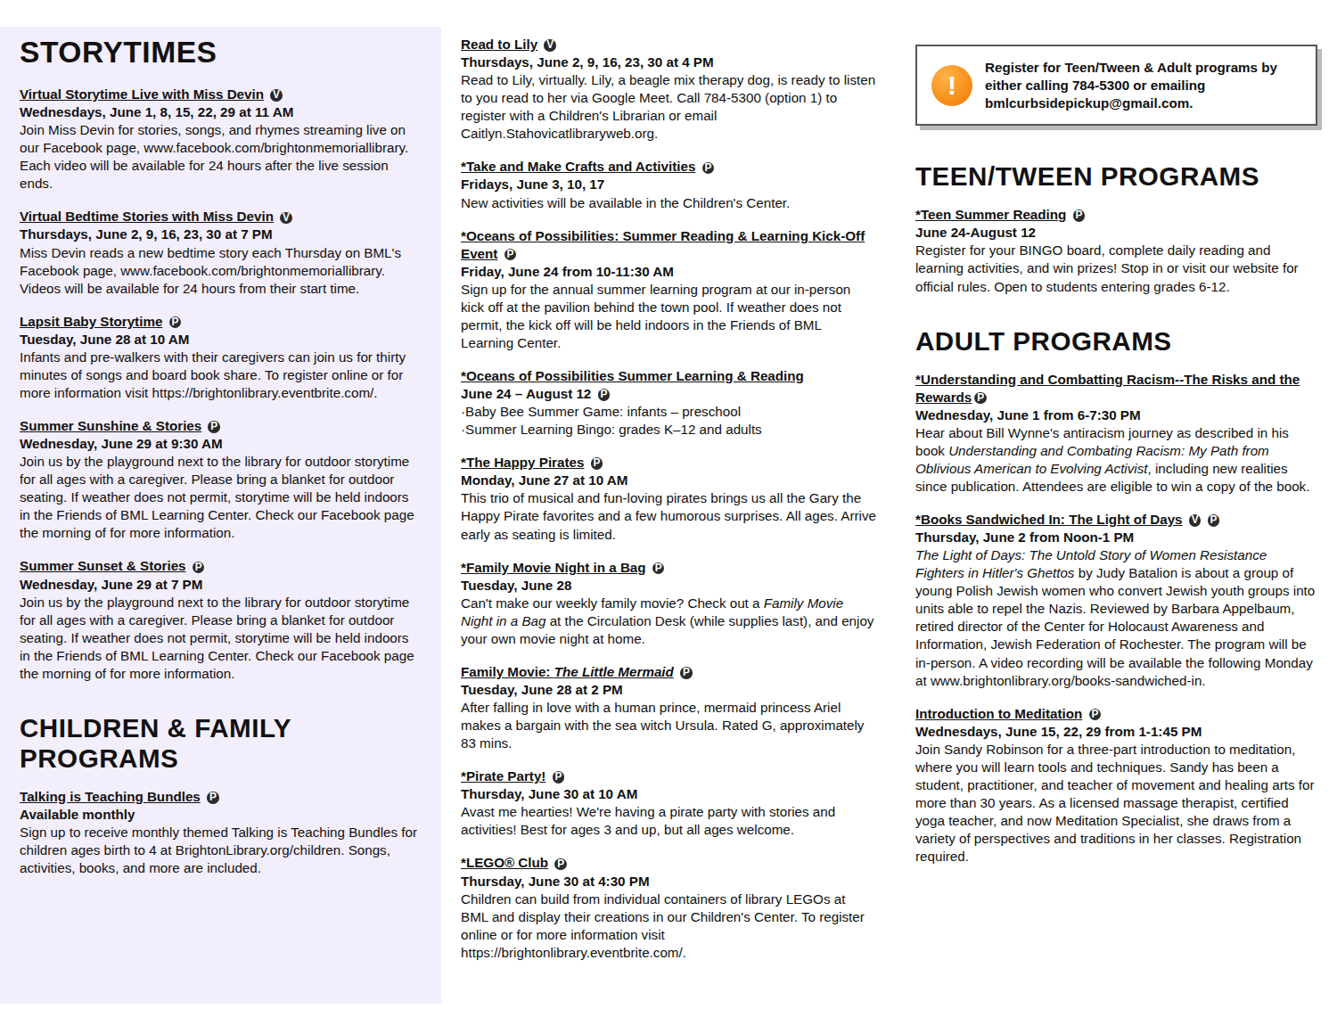STORYTIMES
Virtual Storytime Live with Miss Devin V
Wednesdays, June 1, 8, 15, 22, 29 at 11 AM
Join Miss Devin for stories, songs, and rhymes streaming live on our Facebook page, www.facebook.com/brightonmemoriallibrary. Each video will be available for 24 hours after the live session ends.
Virtual Bedtime Stories with Miss Devin V
Thursdays, June 2, 9, 16, 23, 30 at 7 PM
Miss Devin reads a new bedtime story each Thursday on BML's Facebook page, www.facebook.com/brightonmemoriallibrary. Videos will be available for 24 hours from their start time.
Lapsit Baby Storytime P
Tuesday, June 28 at 10 AM
Infants and pre-walkers with their caregivers can join us for thirty minutes of songs and board book share. To register online or for more information visit https://brightonlibrary.eventbrite.com/.
Summer Sunshine & Stories P
Wednesday, June 29 at 9:30 AM
Join us by the playground next to the library for outdoor storytime for all ages with a caregiver. Please bring a blanket for outdoor seating. If weather does not permit, storytime will be held indoors in the Friends of BML Learning Center. Check our Facebook page the morning of for more information.
Summer Sunset & Stories P
Wednesday, June 29 at 7 PM
Join us by the playground next to the library for outdoor storytime for all ages with a caregiver. Please bring a blanket for outdoor seating. If weather does not permit, storytime will be held indoors in the Friends of BML Learning Center. Check our Facebook page the morning of for more information.
CHILDREN & FAMILY PROGRAMS
Talking is Teaching Bundles P
Available monthly
Sign up to receive monthly themed Talking is Teaching Bundles for children ages birth to 4 at BrightonLibrary.org/children. Songs, activities, books, and more are included.
Read to Lily V
Thursdays, June 2, 9, 16, 23, 30 at 4 PM
Read to Lily, virtually. Lily, a beagle mix therapy dog, is ready to listen to you read to her via Google Meet. Call 784-5300 (option 1) to register with a Children's Librarian or email Caitlyn.Stahovicatlibraryweb.org.
*Take and Make Crafts and Activities P
Fridays, June 3, 10, 17
New activities will be available in the Children's Center.
*Oceans of Possibilities: Summer Reading & Learning Kick-Off Event P
Friday, June 24 from 10-11:30 AM
Sign up for the annual summer learning program at our in-person kick off at the pavilion behind the town pool. If weather does not permit, the kick off will be held indoors in the Friends of BML Learning Center.
*Oceans of Possibilities Summer Learning & Reading
June 24 – August 12 P
·Baby Bee Summer Game: infants – preschool
·Summer Learning Bingo: grades K–12 and adults
*The Happy Pirates P
Monday, June 27 at 10 AM
This trio of musical and fun-loving pirates brings us all the Gary the Happy Pirate favorites and a few humorous surprises. All ages. Arrive early as seating is limited.
*Family Movie Night in a Bag P
Tuesday, June 28
Can't make our weekly family movie? Check out a Family Movie Night in a Bag at the Circulation Desk (while supplies last), and enjoy your own movie night at home.
Family Movie: The Little Mermaid P
Tuesday, June 28 at 2 PM
After falling in love with a human prince, mermaid princess Ariel makes a bargain with the sea witch Ursula. Rated G, approximately 83 mins.
*Pirate Party! P
Thursday, June 30 at 10 AM
Avast me hearties! We're having a pirate party with stories and activities! Best for ages 3 and up, but all ages welcome.
*LEGO® Club P
Thursday, June 30 at 4:30 PM
Children can build from individual containers of library LEGOs at BML and display their creations in our Children's Center. To register online or for more information visit https://brightonlibrary.eventbrite.com/.
!
Register for Teen/Tween & Adult programs by either calling 784-5300 or emailing bmlcurbsidepickup@gmail.com.
TEEN/TWEEN PROGRAMS
*Teen Summer Reading P
June 24-August 12
Register for your BINGO board, complete daily reading and learning activities, and win prizes! Stop in or visit our website for official rules. Open to students entering grades 6-12.
ADULT PROGRAMS
*Understanding and Combatting Racism--The Risks and the Rewards P
Wednesday, June 1 from 6-7:30 PM
Hear about Bill Wynne's antiracism journey as described in his book Understanding and Combating Racism: My Path from Oblivious American to Evolving Activist, including new realities since publication. Attendees are eligible to win a copy of the book.
*Books Sandwiched In: The Light of Days V P
Thursday, June 2 from Noon-1 PM
The Light of Days: The Untold Story of Women Resistance Fighters in Hitler's Ghettos by Judy Batalion is about a group of young Polish Jewish women who convert Jewish youth groups into units able to repel the Nazis. Reviewed by Barbara Appelbaum, retired director of the Center for Holocaust Awareness and Information, Jewish Federation of Rochester. The program will be in-person. A video recording will be available the following Monday at www.brightonlibrary.org/books-sandwiched-in.
Introduction to Meditation P
Wednesdays, June 15, 22, 29 from 1-1:45 PM
Join Sandy Robinson for a three-part introduction to meditation, where you will learn tools and techniques. Sandy has been a student, practitioner, and teacher of movement and healing arts for more than 30 years. As a licensed massage therapist, certified yoga teacher, and now Meditation Specialist, she draws from a variety of perspectives and traditions in her classes. Registration required.